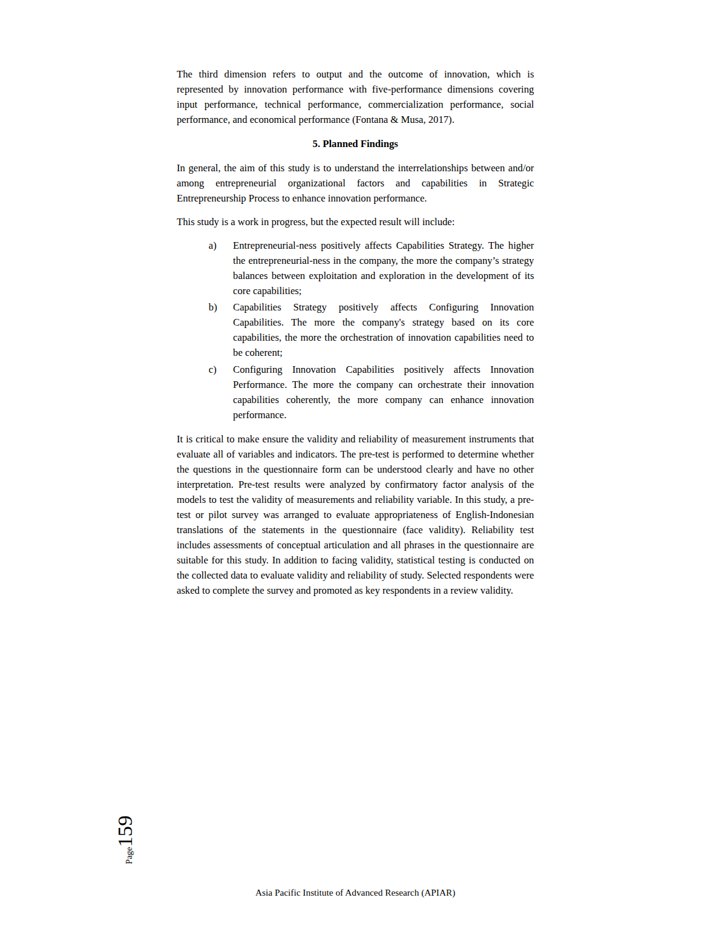The third dimension refers to output and the outcome of innovation, which is represented by innovation performance with five-performance dimensions covering input performance, technical performance, commercialization performance, social performance, and economical performance (Fontana & Musa, 2017).
5. Planned Findings
In general, the aim of this study is to understand the interrelationships between and/or among entrepreneurial organizational factors and capabilities in Strategic Entrepreneurship Process to enhance innovation performance.
This study is a work in progress, but the expected result will include:
Entrepreneurial-ness positively affects Capabilities Strategy. The higher the entrepreneurial-ness in the company, the more the company’s strategy balances between exploitation and exploration in the development of its core capabilities;
Capabilities Strategy positively affects Configuring Innovation Capabilities. The more the company's strategy based on its core capabilities, the more the orchestration of innovation capabilities need to be coherent;
Configuring Innovation Capabilities positively affects Innovation Performance. The more the company can orchestrate their innovation capabilities coherently, the more company can enhance innovation performance.
It is critical to make ensure the validity and reliability of measurement instruments that evaluate all of variables and indicators. The pre-test is performed to determine whether the questions in the questionnaire form can be understood clearly and have no other interpretation. Pre-test results were analyzed by confirmatory factor analysis of the models to test the validity of measurements and reliability variable. In this study, a pre-test or pilot survey was arranged to evaluate appropriateness of English-Indonesian translations of the statements in the questionnaire (face validity). Reliability test includes assessments of conceptual articulation and all phrases in the questionnaire are suitable for this study. In addition to facing validity, statistical testing is conducted on the collected data to evaluate validity and reliability of study. Selected respondents were asked to complete the survey and promoted as key respondents in a review validity.
Page159
Asia Pacific Institute of Advanced Research (APIAR)